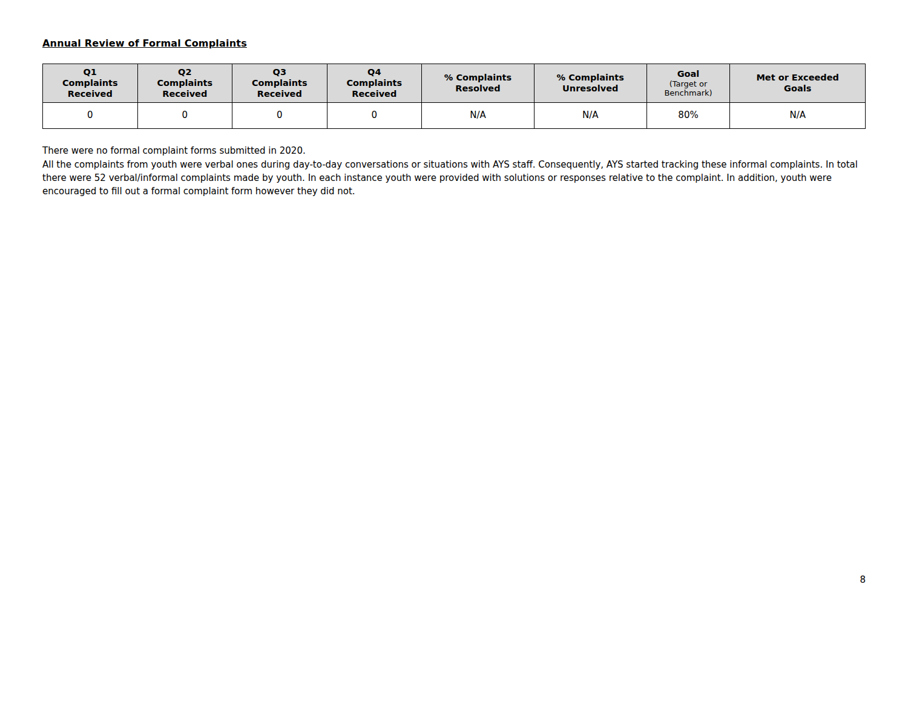Annual Review of Formal Complaints
| Q1 Complaints Received | Q2 Complaints Received | Q3 Complaints Received | Q4 Complaints Received | % Complaints Resolved | % Complaints Unresolved | Goal (Target or Benchmark) | Met or Exceeded Goals |
| --- | --- | --- | --- | --- | --- | --- | --- |
| 0 | 0 | 0 | 0 | N/A | N/A | 80% | N/A |
There were no formal complaint forms submitted in 2020.
All the complaints from youth were verbal ones during day-to-day conversations or situations with AYS staff. Consequently, AYS started tracking these informal complaints. In total there were 52 verbal/informal complaints made by youth. In each instance youth were provided with solutions or responses relative to the complaint. In addition, youth were encouraged to fill out a formal complaint form however they did not.
8